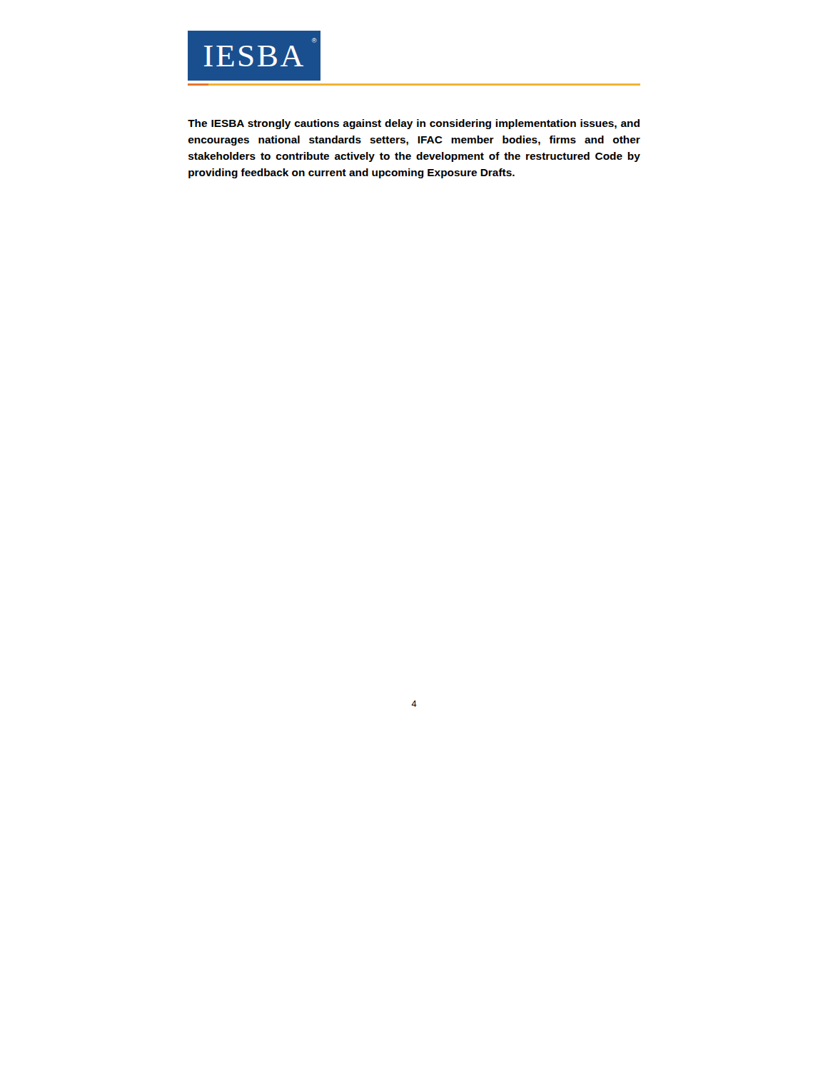IESBA ®
The IESBA strongly cautions against delay in considering implementation issues, and encourages national standards setters, IFAC member bodies, firms and other stakeholders to contribute actively to the development of the restructured Code by providing feedback on current and upcoming Exposure Drafts.
4